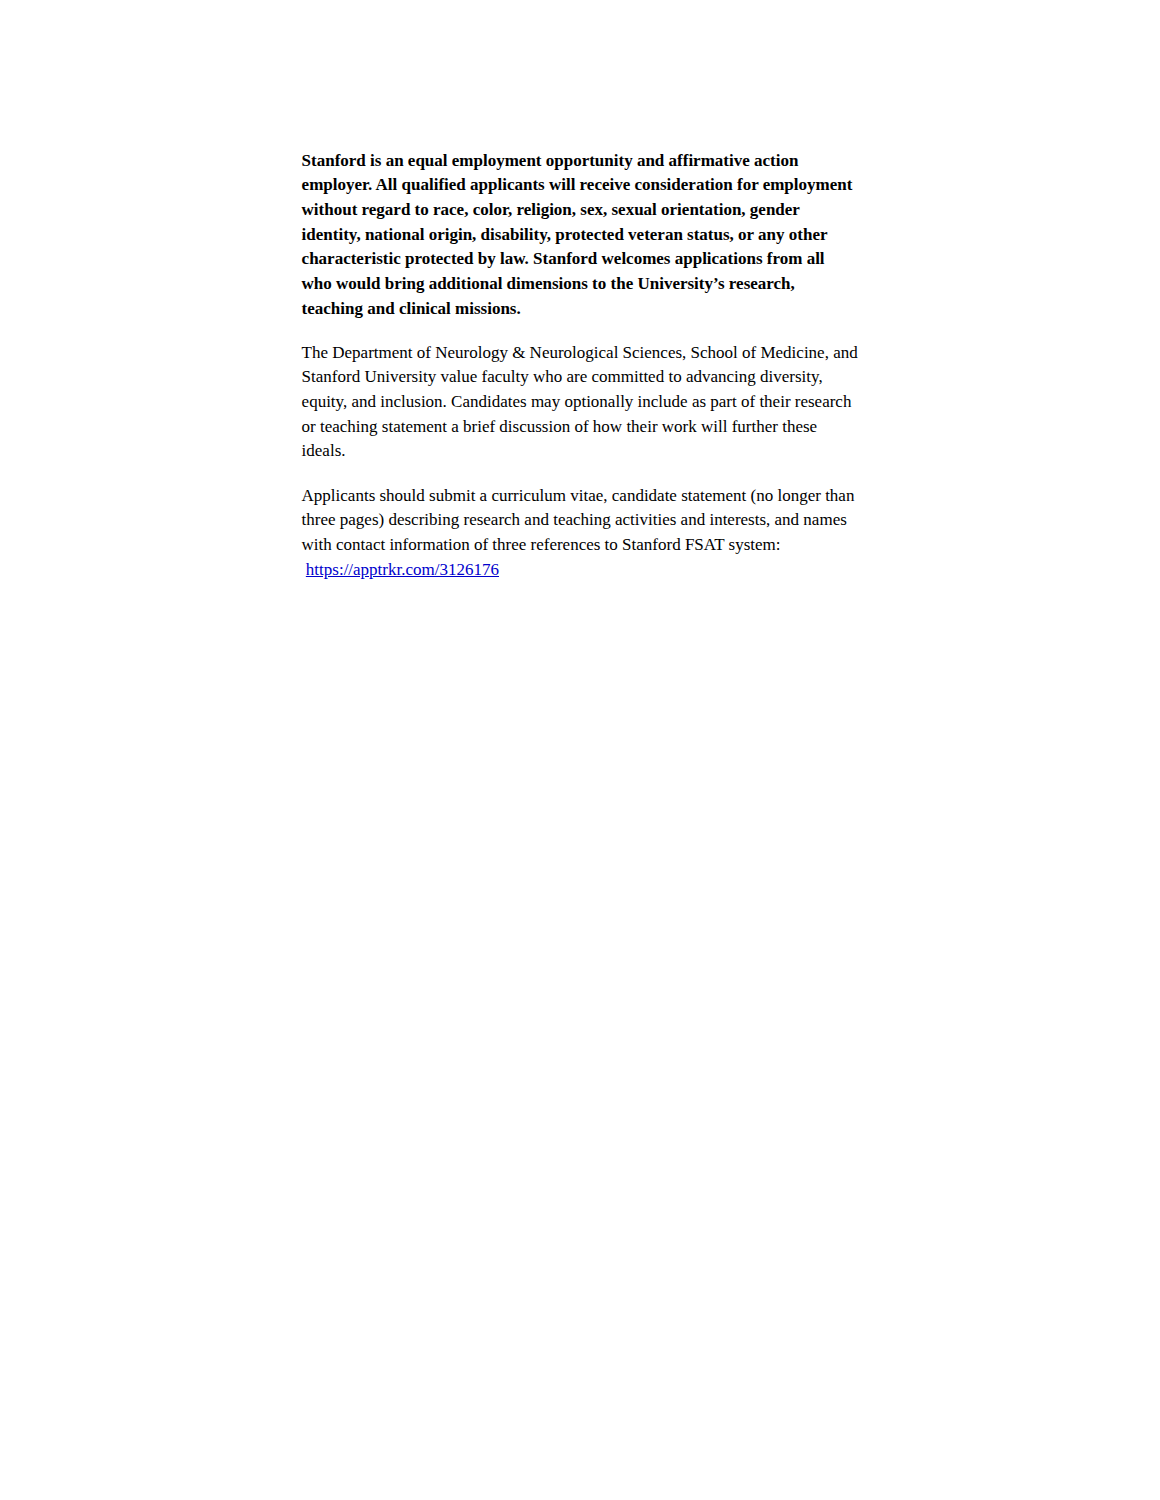Stanford is an equal employment opportunity and affirmative action employer. All qualified applicants will receive consideration for employment without regard to race, color, religion, sex, sexual orientation, gender identity, national origin, disability, protected veteran status, or any other characteristic protected by law. Stanford welcomes applications from all who would bring additional dimensions to the University’s research, teaching and clinical missions.
The Department of Neurology & Neurological Sciences, School of Medicine, and Stanford University value faculty who are committed to advancing diversity, equity, and inclusion. Candidates may optionally include as part of their research or teaching statement a brief discussion of how their work will further these ideals.
Applicants should submit a curriculum vitae, candidate statement (no longer than three pages) describing research and teaching activities and interests, and names with contact information of three references to Stanford FSAT system: https://apptrkr.com/3126176